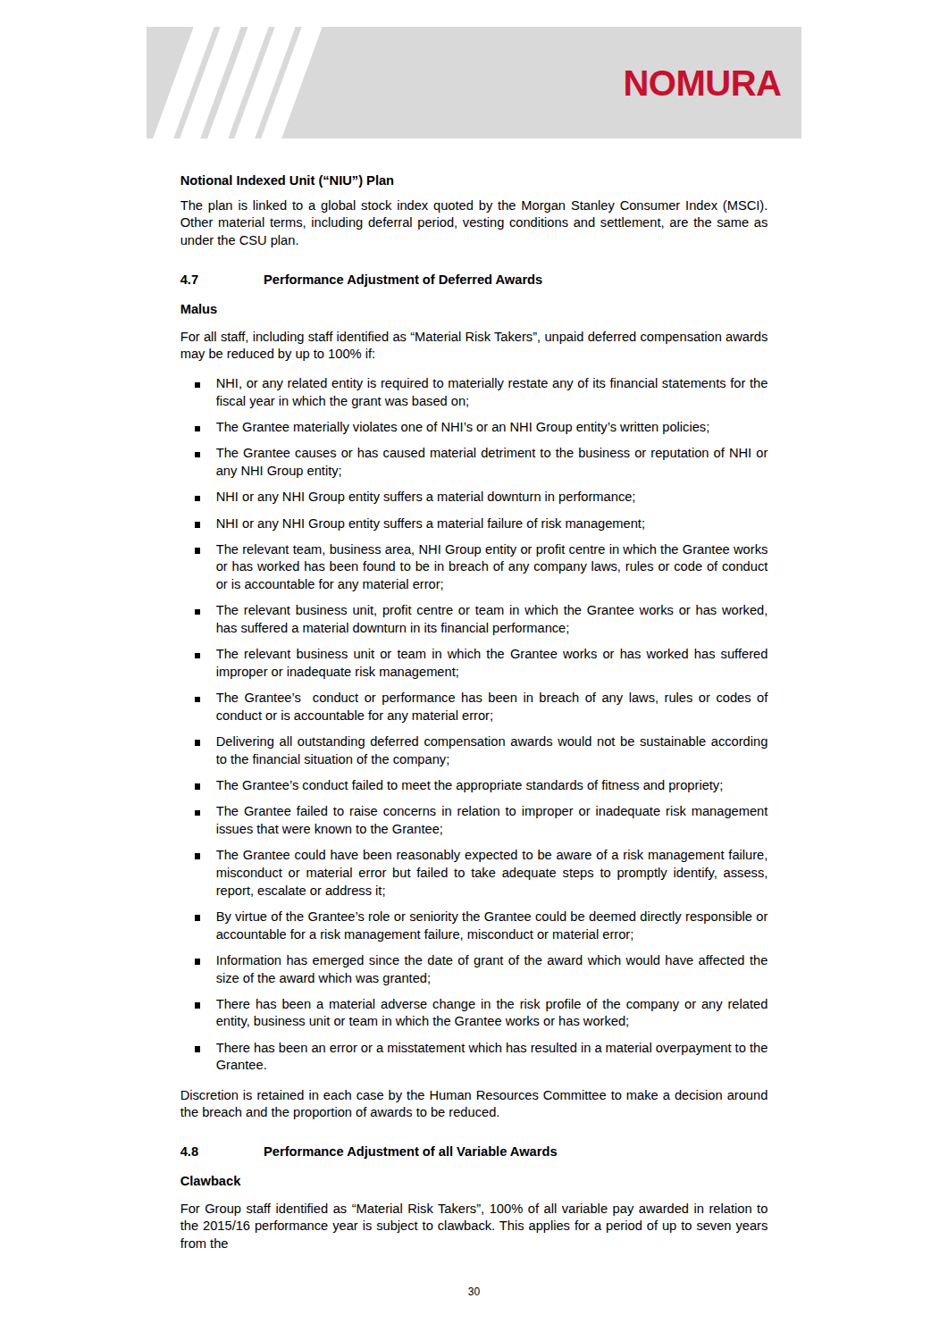NOMURA
Notional Indexed Unit (“NIU”) Plan
The plan is linked to a global stock index quoted by the Morgan Stanley Consumer Index (MSCI). Other material terms, including deferral period, vesting conditions and settlement, are the same as under the CSU plan.
4.7 Performance Adjustment of Deferred Awards
Malus
For all staff, including staff identified as “Material Risk Takers”, unpaid deferred compensation awards may be reduced by up to 100% if:
NHI, or any related entity is required to materially restate any of its financial statements for the fiscal year in which the grant was based on;
The Grantee materially violates one of NHI’s or an NHI Group entity’s written policies;
The Grantee causes or has caused material detriment to the business or reputation of NHI or any NHI Group entity;
NHI or any NHI Group entity suffers a material downturn in performance;
NHI or any NHI Group entity suffers a material failure of risk management;
The relevant team, business area, NHI Group entity or profit centre in which the Grantee works or has worked has been found to be in breach of any company laws, rules or code of conduct or is accountable for any material error;
The relevant business unit, profit centre or team in which the Grantee works or has worked, has suffered a material downturn in its financial performance;
The relevant business unit or team in which the Grantee works or has worked has suffered improper or inadequate risk management;
The Grantee’s conduct or performance has been in breach of any laws, rules or codes of conduct or is accountable for any material error;
Delivering all outstanding deferred compensation awards would not be sustainable according to the financial situation of the company;
The Grantee’s conduct failed to meet the appropriate standards of fitness and propriety;
The Grantee failed to raise concerns in relation to improper or inadequate risk management issues that were known to the Grantee;
The Grantee could have been reasonably expected to be aware of a risk management failure, misconduct or material error but failed to take adequate steps to promptly identify, assess, report, escalate or address it;
By virtue of the Grantee’s role or seniority the Grantee could be deemed directly responsible or accountable for a risk management failure, misconduct or material error;
Information has emerged since the date of grant of the award which would have affected the size of the award which was granted;
There has been a material adverse change in the risk profile of the company or any related entity, business unit or team in which the Grantee works or has worked;
There has been an error or a misstatement which has resulted in a material overpayment to the Grantee.
Discretion is retained in each case by the Human Resources Committee to make a decision around the breach and the proportion of awards to be reduced.
4.8 Performance Adjustment of all Variable Awards
Clawback
For Group staff identified as “Material Risk Takers”, 100% of all variable pay awarded in relation to the 2015/16 performance year is subject to clawback. This applies for a period of up to seven years from the
30